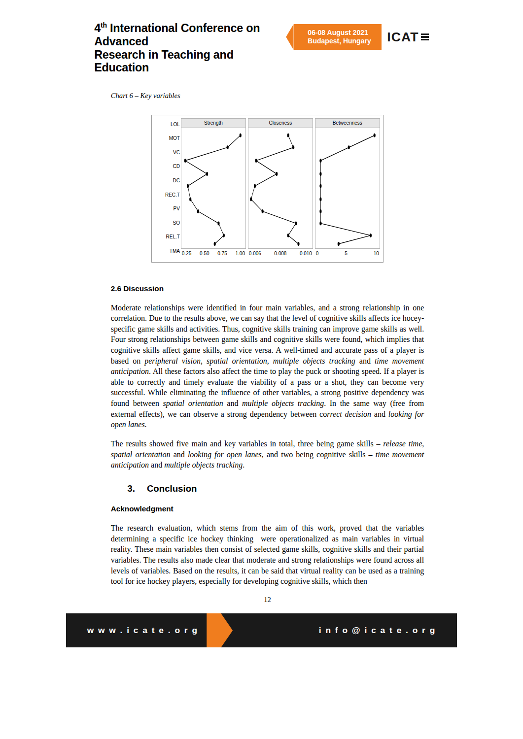4th International Conference on Advanced
Research in Teaching and Education
06-08 August 2021
Budapest, Hungary
ICAT
Chart 6 – Key variables
LOL MOT VC CD DC REC.T PV SO REL.T TMA
Strength
Closeness
Betweenness
0.250.500.751.00
0.0060.0080.010
0510
2.6 Discussion
Moderate relationships were identified in four main variables, and a strong relationship in one correlation. Due to the results above, we can say that the level of cognitive skills affects ice hocey-specific game skills and activities. Thus, cognitive skills training can improve game skills as well. Four strong relationships between game skills and cognitive skills were found, which implies that cognitive skills affect game skills, and vice versa. A well-timed and accurate pass of a player is based on peripheral vision, spatial orientation, multiple objects tracking and time movement anticipation. All these factors also affect the time to play the puck or shooting speed. If a player is able to correctly and timely evaluate the viability of a pass or a shot, they can become very successful. While eliminating the influence of other variables, a strong positive dependency was found between spatial orientation and multiple objects tracking. In the same way (free from external effects), we can observe a strong dependency between correct decision and looking for open lanes.
The results showed five main and key variables in total, three being game skills – release time, spatial orientation and looking for open lanes, and two being cognitive skills – time movement anticipation and multiple objects tracking.
3. Conclusion
Acknowledgment
The research evaluation, which stems from the aim of this work, proved that the variables determining a specific ice hockey thinking were operationalized as main variables in virtual reality. These main variables then consist of selected game skills, cognitive skills and their partial variables. The results also made clear that moderate and strong relationships were found across all levels of variables. Based on the results, it can be said that virtual reality can be used as a training tool for ice hockey players, especially for developing cognitive skills, which then
12
w w w . i c a t e . o r g
i n f o @ i c a t e . o r g